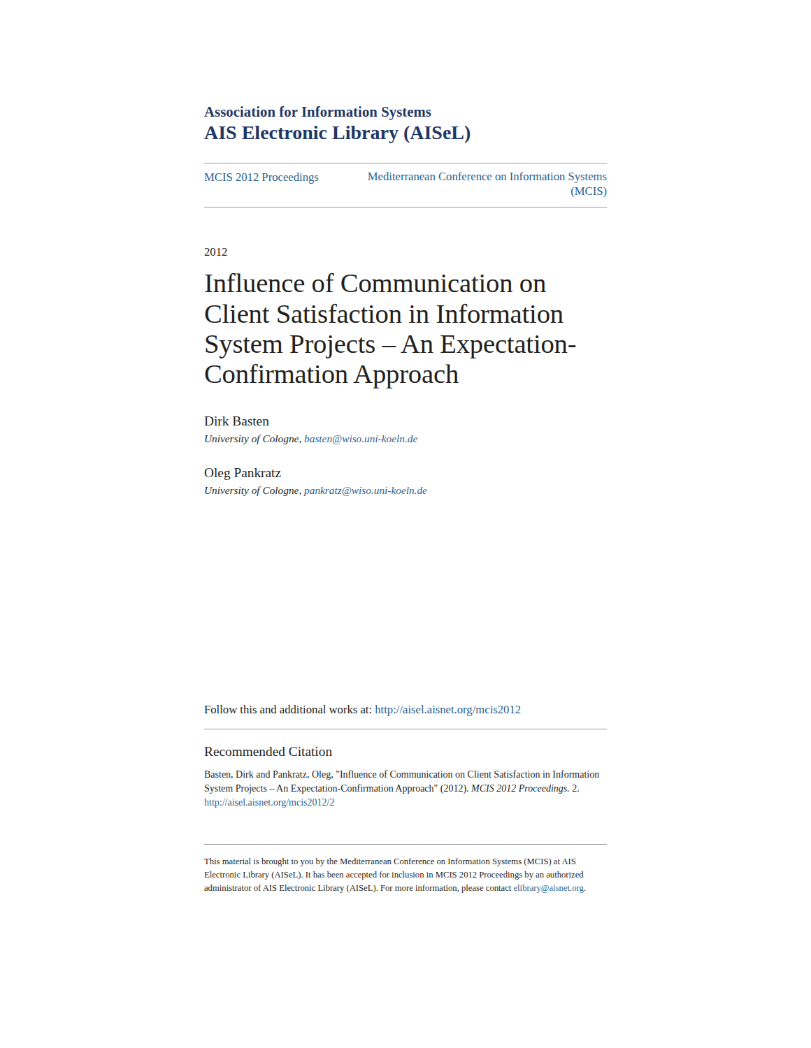Association for Information Systems
AIS Electronic Library (AISeL)
MCIS 2012 Proceedings
Mediterranean Conference on Information Systems (MCIS)
2012
Influence of Communication on Client Satisfaction in Information System Projects – An Expectation-Confirmation Approach
Dirk Basten
University of Cologne, basten@wiso.uni-koeln.de
Oleg Pankratz
University of Cologne, pankratz@wiso.uni-koeln.de
Follow this and additional works at: http://aisel.aisnet.org/mcis2012
Recommended Citation
Basten, Dirk and Pankratz, Oleg, "Influence of Communication on Client Satisfaction in Information System Projects – An Expectation-Confirmation Approach" (2012). MCIS 2012 Proceedings. 2.
http://aisel.aisnet.org/mcis2012/2
This material is brought to you by the Mediterranean Conference on Information Systems (MCIS) at AIS Electronic Library (AISeL). It has been accepted for inclusion in MCIS 2012 Proceedings by an authorized administrator of AIS Electronic Library (AISeL). For more information, please contact elibrary@aisnet.org.